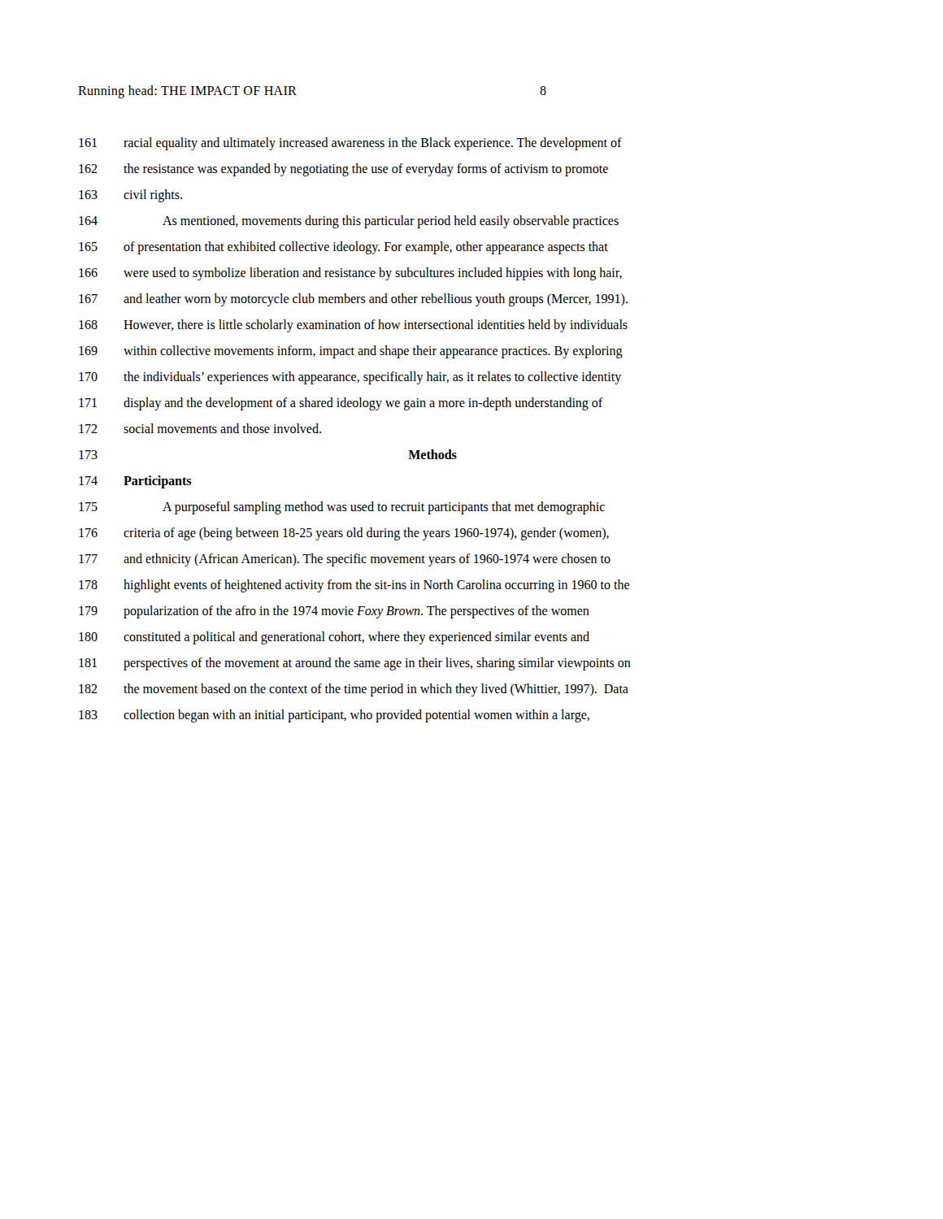Running head: THE IMPACT OF HAIR 8
racial equality and ultimately increased awareness in the Black experience. The development of
the resistance was expanded by negotiating the use of everyday forms of activism to promote
civil rights.
As mentioned, movements during this particular period held easily observable practices
of presentation that exhibited collective ideology. For example, other appearance aspects that
were used to symbolize liberation and resistance by subcultures included hippies with long hair,
and leather worn by motorcycle club members and other rebellious youth groups (Mercer, 1991).
However, there is little scholarly examination of how intersectional identities held by individuals
within collective movements inform, impact and shape their appearance practices. By exploring
the individuals’ experiences with appearance, specifically hair, as it relates to collective identity
display and the development of a shared ideology we gain a more in-depth understanding of
social movements and those involved.
Methods
Participants
A purposeful sampling method was used to recruit participants that met demographic
criteria of age (being between 18-25 years old during the years 1960-1974), gender (women),
and ethnicity (African American). The specific movement years of 1960-1974 were chosen to
highlight events of heightened activity from the sit-ins in North Carolina occurring in 1960 to the
popularization of the afro in the 1974 movie Foxy Brown. The perspectives of the women
constituted a political and generational cohort, where they experienced similar events and
perspectives of the movement at around the same age in their lives, sharing similar viewpoints on
the movement based on the context of the time period in which they lived (Whittier, 1997). Data
collection began with an initial participant, who provided potential women within a large,